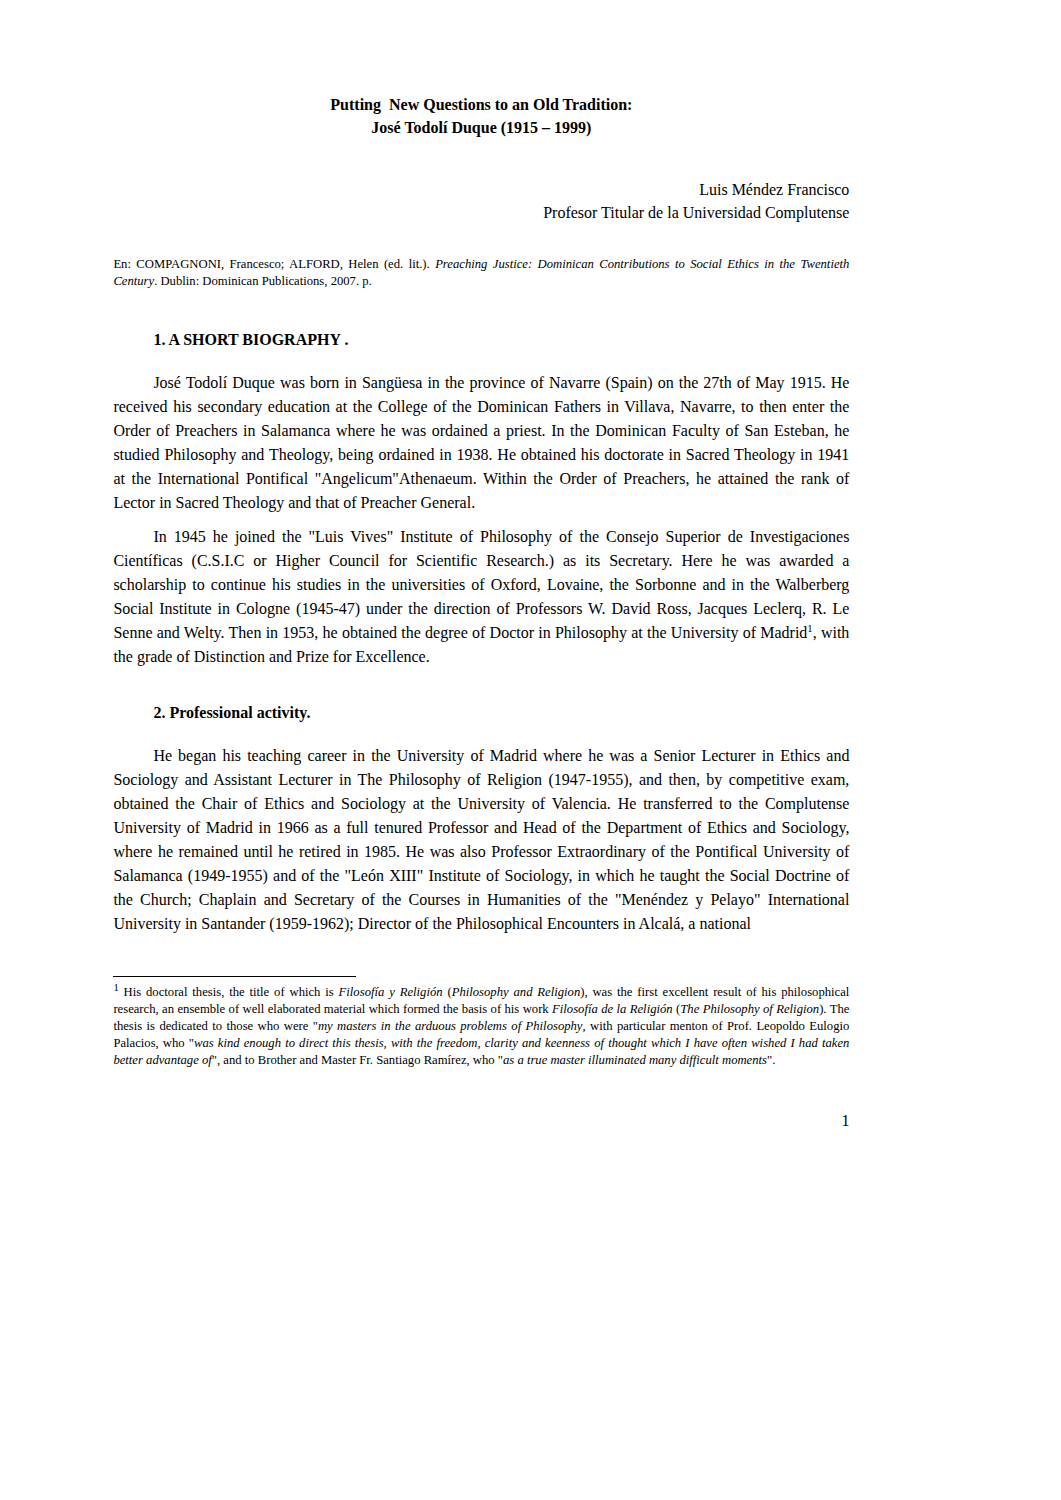Putting New Questions to an Old Tradition:
José Todolí Duque (1915 – 1999)
Luis Méndez Francisco
Profesor Titular de la Universidad Complutense
En: COMPAGNONI, Francesco; ALFORD, Helen (ed. lit.). Preaching Justice: Dominican Contributions to Social Ethics in the Twentieth Century. Dublin: Dominican Publications, 2007. p.
1. A SHORT BIOGRAPHY .
José Todolí Duque was born in Sangüesa in the province of Navarre (Spain) on the 27th of May 1915. He received his secondary education at the College of the Dominican Fathers in Villava, Navarre, to then enter the Order of Preachers in Salamanca where he was ordained a priest. In the Dominican Faculty of San Esteban, he studied Philosophy and Theology, being ordained in 1938. He obtained his doctorate in Sacred Theology in 1941 at the International Pontifical "Angelicum"Athenaeum. Within the Order of Preachers, he attained the rank of Lector in Sacred Theology and that of Preacher General.
In 1945 he joined the "Luis Vives" Institute of Philosophy of the Consejo Superior de Investigaciones Científicas (C.S.I.C or Higher Council for Scientific Research.) as its Secretary. Here he was awarded a scholarship to continue his studies in the universities of Oxford, Lovaine, the Sorbonne and in the Walberberg Social Institute in Cologne (1945-47) under the direction of Professors W. David Ross, Jacques Leclerq, R. Le Senne and Welty. Then in 1953, he obtained the degree of Doctor in Philosophy at the University of Madrid1, with the grade of Distinction and Prize for Excellence.
2. Professional activity.
He began his teaching career in the University of Madrid where he was a Senior Lecturer in Ethics and Sociology and Assistant Lecturer in The Philosophy of Religion (1947-1955), and then, by competitive exam, obtained the Chair of Ethics and Sociology at the University of Valencia. He transferred to the Complutense University of Madrid in 1966 as a full tenured Professor and Head of the Department of Ethics and Sociology, where he remained until he retired in 1985. He was also Professor Extraordinary of the Pontifical University of Salamanca (1949-1955) and of the "León XIII" Institute of Sociology, in which he taught the Social Doctrine of the Church; Chaplain and Secretary of the Courses in Humanities of the "Menéndez y Pelayo" International University in Santander (1959-1962); Director of the Philosophical Encounters in Alcalá, a national
1 His doctoral thesis, the title of which is Filosofía y Religión (Philosophy and Religion), was the first excellent result of his philosophical research, an ensemble of well elaborated material which formed the basis of his work Filosofía de la Religión (The Philosophy of Religion). The thesis is dedicated to those who were "my masters in the arduous problems of Philosophy, with particular menton of Prof. Leopoldo Eulogio Palacios, who "was kind enough to direct this thesis, with the freedom, clarity and keenness of thought which I have often wished I had taken better advantage of", and to Brother and Master Fr. Santiago Ramírez, who "as a true master illuminated many difficult moments".
1